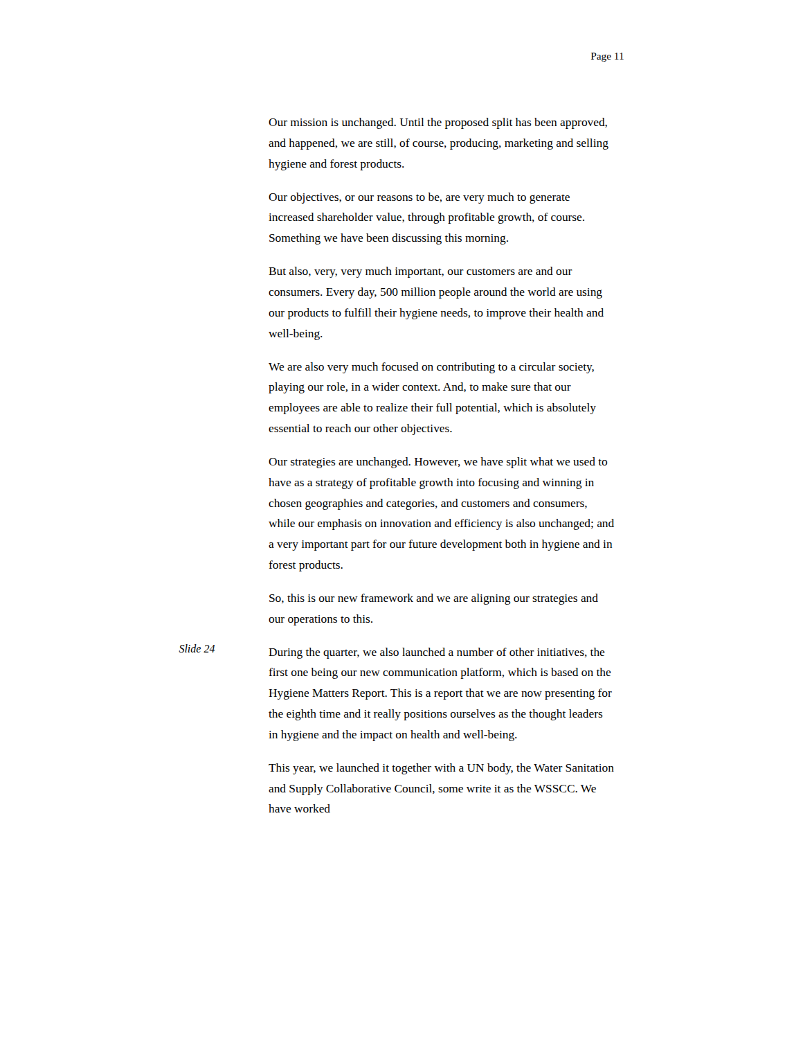Page 11
Our mission is unchanged. Until the proposed split has been approved, and happened, we are still, of course, producing, marketing and selling hygiene and forest products.
Our objectives, or our reasons to be, are very much to generate increased shareholder value, through profitable growth, of course. Something we have been discussing this morning.
But also, very, very much important, our customers are and our consumers. Every day, 500 million people around the world are using our products to fulfill their hygiene needs, to improve their health and well-being.
We are also very much focused on contributing to a circular society, playing our role, in a wider context. And, to make sure that our employees are able to realize their full potential, which is absolutely essential to reach our other objectives.
Our strategies are unchanged. However, we have split what we used to have as a strategy of profitable growth into focusing and winning in chosen geographies and categories, and customers and consumers, while our emphasis on innovation and efficiency is also unchanged; and a very important part for our future development both in hygiene and in forest products.
So, this is our new framework and we are aligning our strategies and our operations to this.
Slide 24
During the quarter, we also launched a number of other initiatives, the first one being our new communication platform, which is based on the Hygiene Matters Report. This is a report that we are now presenting for the eighth time and it really positions ourselves as the thought leaders in hygiene and the impact on health and well-being.
This year, we launched it together with a UN body, the Water Sanitation and Supply Collaborative Council, some write it as the WSSCC. We have worked